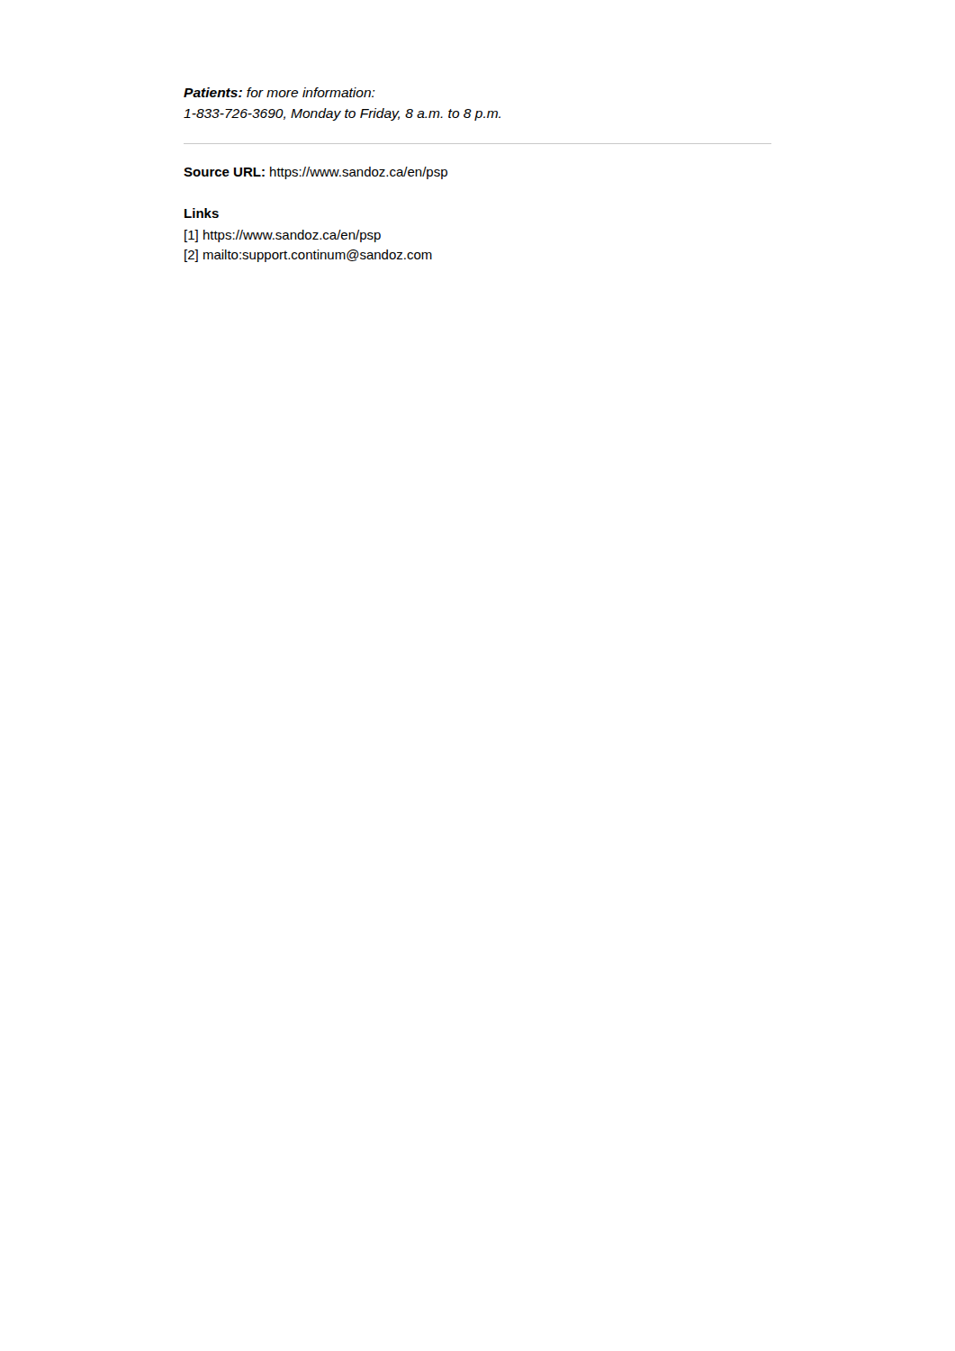Patients: for more information:
1-833-726-3690, Monday to Friday, 8 a.m. to 8 p.m.
Source URL: https://www.sandoz.ca/en/psp
Links
[1] https://www.sandoz.ca/en/psp
[2] mailto:support.continum@sandoz.com